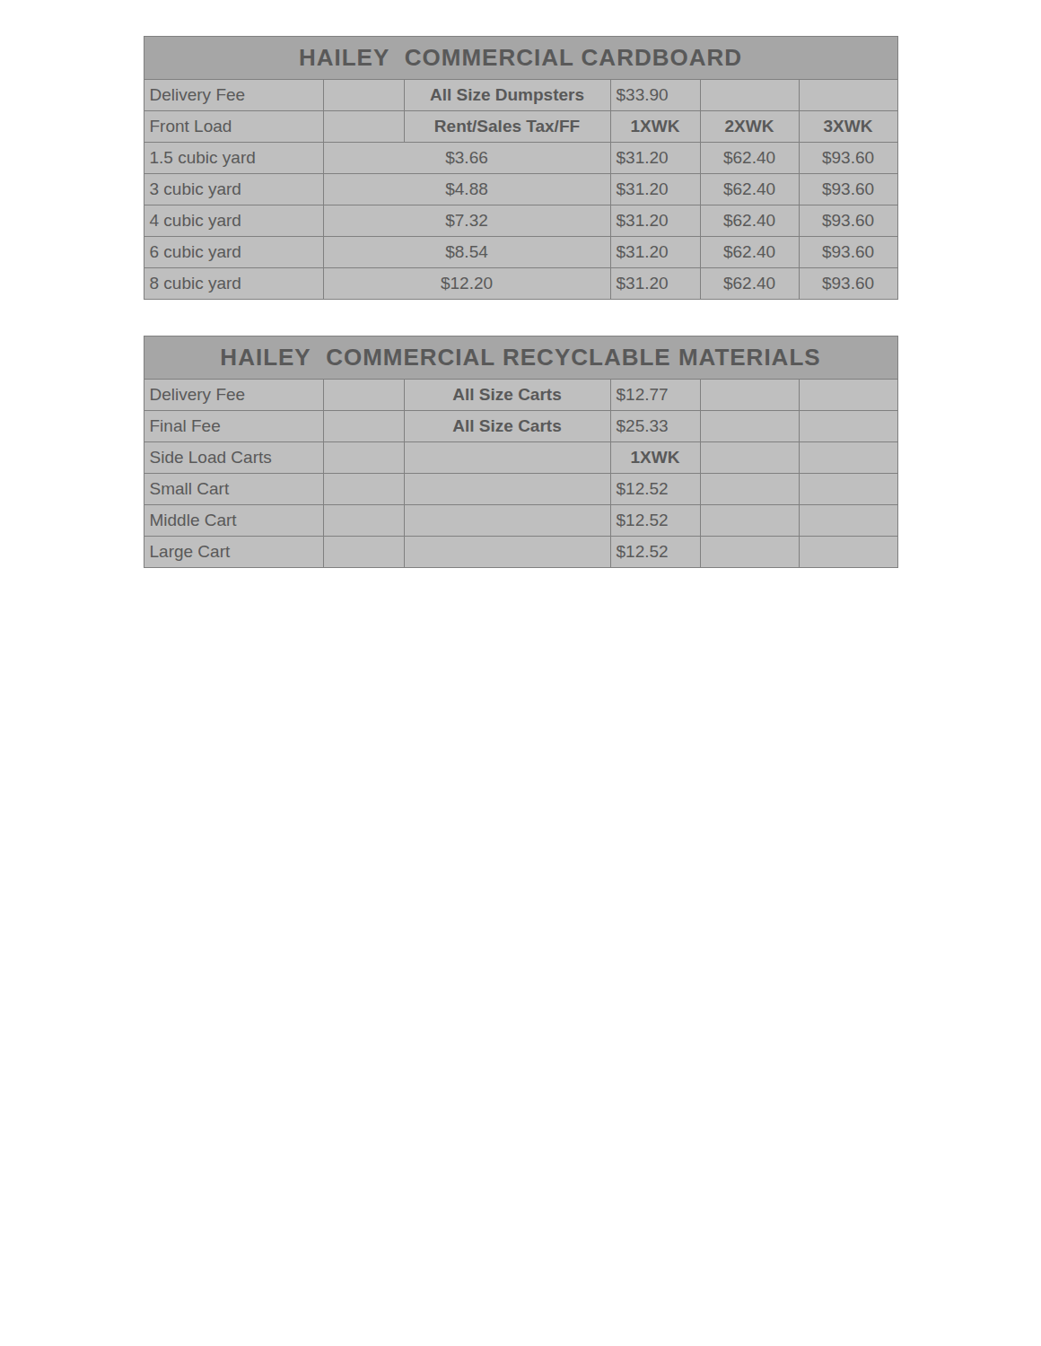HAILEY COMMERCIAL CARDBOARD
| Delivery Fee | | All Size Dumpsters | $33.90 | | |
| Front Load | | Rent/Sales Tax/FF | 1XWK | 2XWK | 3XWK |
| 1.5 cubic yard | $3.66 | $31.20 | $62.40 | $93.60 |
| 3 cubic yard | $4.88 | $31.20 | $62.40 | $93.60 |
| 4 cubic yard | $7.32 | $31.20 | $62.40 | $93.60 |
| 6 cubic yard | $8.54 | $31.20 | $62.40 | $93.60 |
| 8 cubic yard | $12.20 | $31.20 | $62.40 | $93.60 |
HAILEY COMMERCIAL RECYCLABLE MATERIALS
| Delivery Fee | | All Size Carts | $12.77 | | |
| Final Fee | | All Size Carts | $25.33 | | |
| Side Load Carts | | | 1XWK | | |
| Small Cart | | | $12.52 | | |
| Middle Cart | | | $12.52 | | |
| Large Cart | | | $12.52 | | |